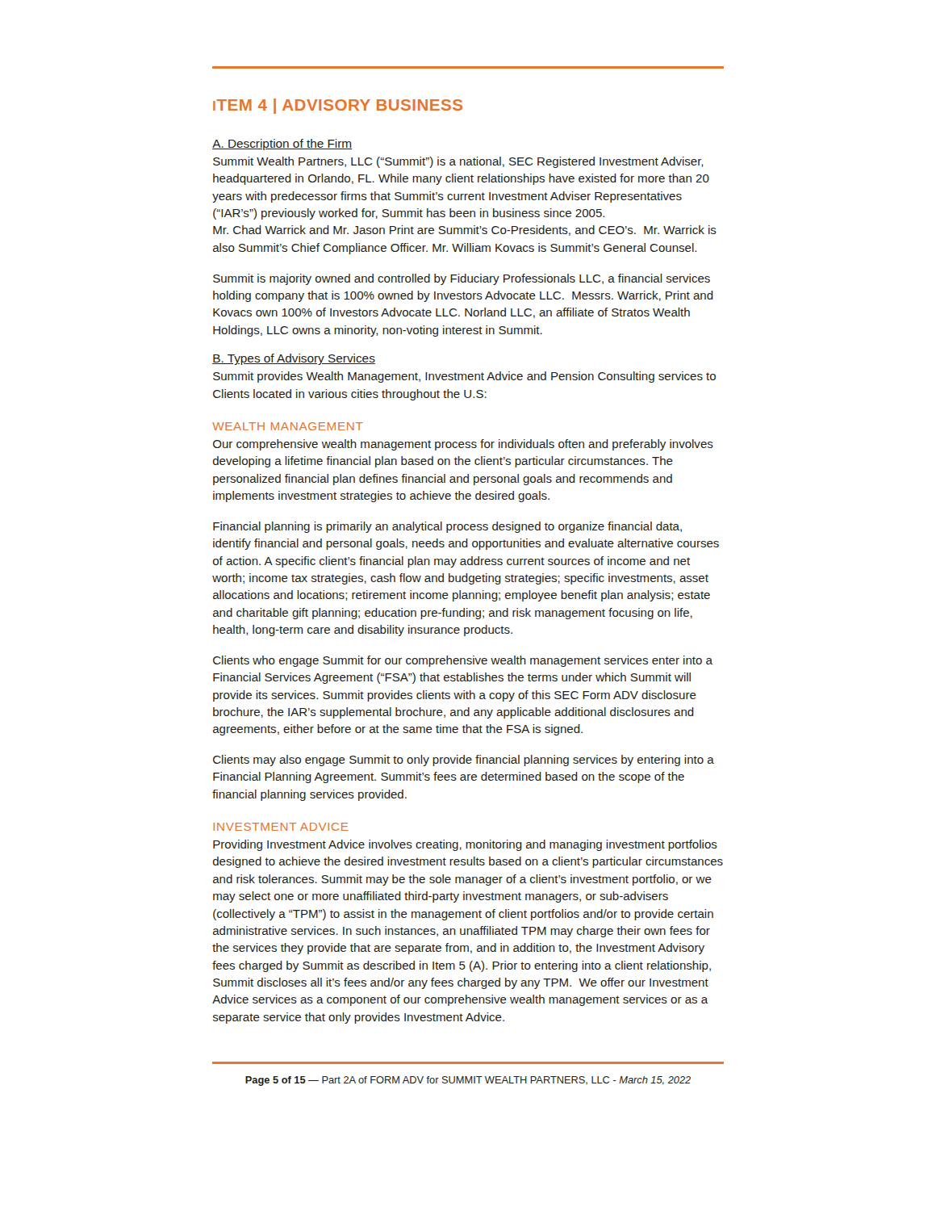ITEM 4 | ADVISORY BUSINESS
A. Description of the Firm
Summit Wealth Partners, LLC (“Summit”) is a national, SEC Registered Investment Adviser, headquartered in Orlando, FL. While many client relationships have existed for more than 20 years with predecessor firms that Summit’s current Investment Adviser Representatives (“IAR’s”) previously worked for, Summit has been in business since 2005.
Mr. Chad Warrick and Mr. Jason Print are Summit’s Co-Presidents, and CEO’s. Mr. Warrick is also Summit’s Chief Compliance Officer. Mr. William Kovacs is Summit’s General Counsel.
Summit is majority owned and controlled by Fiduciary Professionals LLC, a financial services holding company that is 100% owned by Investors Advocate LLC. Messrs. Warrick, Print and Kovacs own 100% of Investors Advocate LLC. Norland LLC, an affiliate of Stratos Wealth Holdings, LLC owns a minority, non-voting interest in Summit.
B. Types of Advisory Services
Summit provides Wealth Management, Investment Advice and Pension Consulting services to Clients located in various cities throughout the U.S:
WEALTH MANAGEMENT
Our comprehensive wealth management process for individuals often and preferably involves developing a lifetime financial plan based on the client’s particular circumstances. The personalized financial plan defines financial and personal goals and recommends and implements investment strategies to achieve the desired goals.
Financial planning is primarily an analytical process designed to organize financial data, identify financial and personal goals, needs and opportunities and evaluate alternative courses of action. A specific client’s financial plan may address current sources of income and net worth; income tax strategies, cash flow and budgeting strategies; specific investments, asset allocations and locations; retirement income planning; employee benefit plan analysis; estate and charitable gift planning; education pre-funding; and risk management focusing on life, health, long-term care and disability insurance products.
Clients who engage Summit for our comprehensive wealth management services enter into a Financial Services Agreement (“FSA”) that establishes the terms under which Summit will provide its services. Summit provides clients with a copy of this SEC Form ADV disclosure brochure, the IAR’s supplemental brochure, and any applicable additional disclosures and agreements, either before or at the same time that the FSA is signed.
Clients may also engage Summit to only provide financial planning services by entering into a Financial Planning Agreement. Summit’s fees are determined based on the scope of the financial planning services provided.
INVESTMENT ADVICE
Providing Investment Advice involves creating, monitoring and managing investment portfolios designed to achieve the desired investment results based on a client’s particular circumstances and risk tolerances. Summit may be the sole manager of a client’s investment portfolio, or we may select one or more unaffiliated third-party investment managers, or sub-advisers (collectively a “TPM”) to assist in the management of client portfolios and/or to provide certain administrative services. In such instances, an unaffiliated TPM may charge their own fees for the services they provide that are separate from, and in addition to, the Investment Advisory fees charged by Summit as described in Item 5 (A). Prior to entering into a client relationship, Summit discloses all it’s fees and/or any fees charged by any TPM. We offer our Investment Advice services as a component of our comprehensive wealth management services or as a separate service that only provides Investment Advice.
Page 5 of 15 — Part 2A of FORM ADV for SUMMIT WEALTH PARTNERS, LLC - March 15, 2022